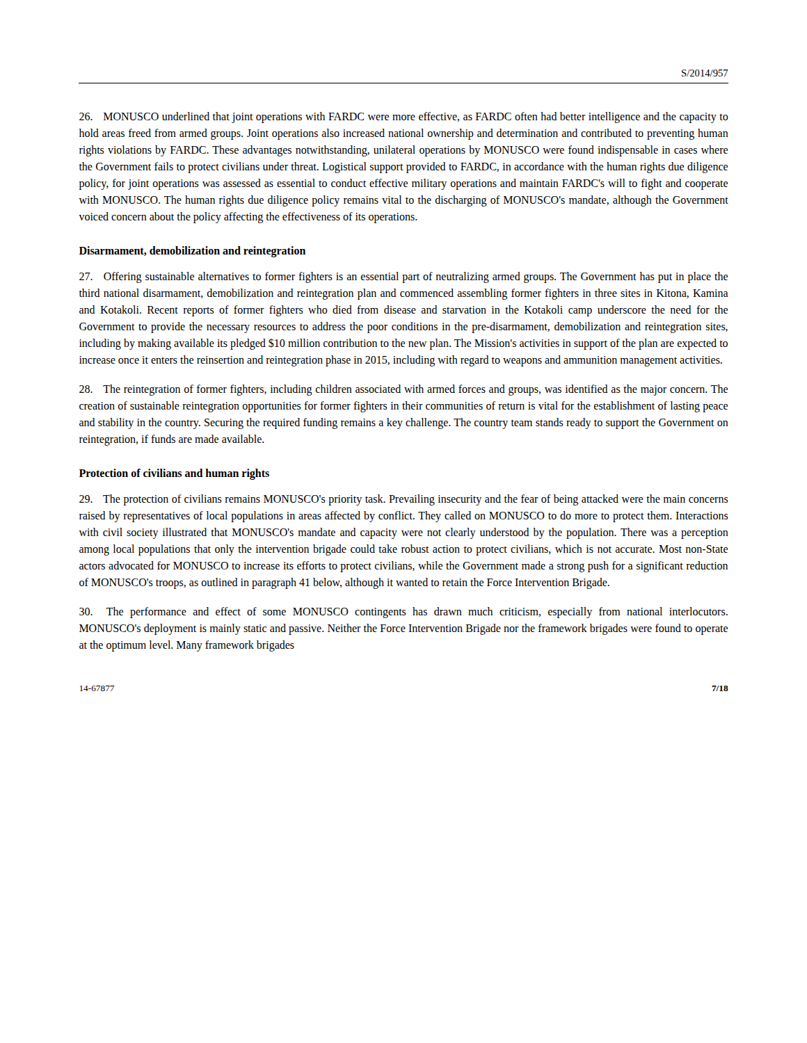S/2014/957
26. MONUSCO underlined that joint operations with FARDC were more effective, as FARDC often had better intelligence and the capacity to hold areas freed from armed groups. Joint operations also increased national ownership and determination and contributed to preventing human rights violations by FARDC. These advantages notwithstanding, unilateral operations by MONUSCO were found indispensable in cases where the Government fails to protect civilians under threat. Logistical support provided to FARDC, in accordance with the human rights due diligence policy, for joint operations was assessed as essential to conduct effective military operations and maintain FARDC's will to fight and cooperate with MONUSCO. The human rights due diligence policy remains vital to the discharging of MONUSCO's mandate, although the Government voiced concern about the policy affecting the effectiveness of its operations.
Disarmament, demobilization and reintegration
27. Offering sustainable alternatives to former fighters is an essential part of neutralizing armed groups. The Government has put in place the third national disarmament, demobilization and reintegration plan and commenced assembling former fighters in three sites in Kitona, Kamina and Kotakoli. Recent reports of former fighters who died from disease and starvation in the Kotakoli camp underscore the need for the Government to provide the necessary resources to address the poor conditions in the pre-disarmament, demobilization and reintegration sites, including by making available its pledged $10 million contribution to the new plan. The Mission's activities in support of the plan are expected to increase once it enters the reinsertion and reintegration phase in 2015, including with regard to weapons and ammunition management activities.
28. The reintegration of former fighters, including children associated with armed forces and groups, was identified as the major concern. The creation of sustainable reintegration opportunities for former fighters in their communities of return is vital for the establishment of lasting peace and stability in the country. Securing the required funding remains a key challenge. The country team stands ready to support the Government on reintegration, if funds are made available.
Protection of civilians and human rights
29. The protection of civilians remains MONUSCO's priority task. Prevailing insecurity and the fear of being attacked were the main concerns raised by representatives of local populations in areas affected by conflict. They called on MONUSCO to do more to protect them. Interactions with civil society illustrated that MONUSCO's mandate and capacity were not clearly understood by the population. There was a perception among local populations that only the intervention brigade could take robust action to protect civilians, which is not accurate. Most non-State actors advocated for MONUSCO to increase its efforts to protect civilians, while the Government made a strong push for a significant reduction of MONUSCO's troops, as outlined in paragraph 41 below, although it wanted to retain the Force Intervention Brigade.
30. The performance and effect of some MONUSCO contingents has drawn much criticism, especially from national interlocutors. MONUSCO's deployment is mainly static and passive. Neither the Force Intervention Brigade nor the framework brigades were found to operate at the optimum level. Many framework brigades
14-67877
7/18